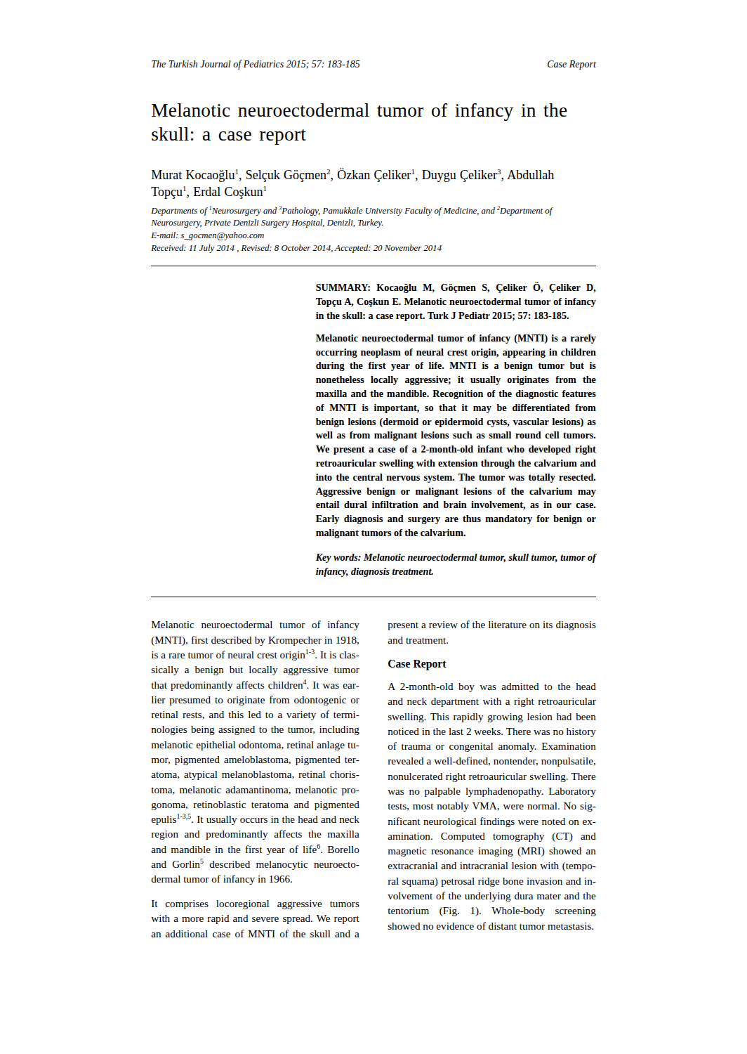The Turkish Journal of Pediatrics 2015; 57: 183-185
Case Report
Melanotic neuroectodermal tumor of infancy in the skull: a case report
Murat Kocaoğlu1, Selçuk Göçmen2, Özkan Çeliker1, Duygu Çeliker3, Abdullah Topçu1, Erdal Coşkun1
Departments of 1Neurosurgery and 3Pathology, Pamukkale University Faculty of Medicine, and 2Department of Neurosurgery, Private Denizli Surgery Hospital, Denizli, Turkey.
E-mail: s_gocmen@yahoo.com
Received: 11 July 2014 , Revised: 8 October 2014, Accepted: 20 November 2014
SUMMARY: Kocaoğlu M, Göçmen S, Çeliker Ö, Çeliker D, Topçu A, Coşkun E. Melanotic neuroectodermal tumor of infancy in the skull: a case report. Turk J Pediatr 2015; 57: 183-185.
Melanotic neuroectodermal tumor of infancy (MNTI) is a rarely occurring neoplasm of neural crest origin, appearing in children during the first year of life. MNTI is a benign tumor but is nonetheless locally aggressive; it usually originates from the maxilla and the mandible. Recognition of the diagnostic features of MNTI is important, so that it may be differentiated from benign lesions (dermoid or epidermoid cysts, vascular lesions) as well as from malignant lesions such as small round cell tumors. We present a case of a 2-month-old infant who developed right retroauricular swelling with extension through the calvarium and into the central nervous system. The tumor was totally resected. Aggressive benign or malignant lesions of the calvarium may entail dural infiltration and brain involvement, as in our case. Early diagnosis and surgery are thus mandatory for benign or malignant tumors of the calvarium.
Key words: Melanotic neuroectodermal tumor, skull tumor, tumor of infancy, diagnosis treatment.
Melanotic neuroectodermal tumor of infancy (MNTI), first described by Krompecher in 1918, is a rare tumor of neural crest origin1-3. It is classically a benign but locally aggressive tumor that predominantly affects children4. It was earlier presumed to originate from odontogenic or retinal rests, and this led to a variety of terminologies being assigned to the tumor, including melanotic epithelial odontoma, retinal anlage tumor, pigmented ameloblastoma, pigmented teratoma, atypical melanoblastoma, retinal choristoma, melanotic adamantinoma, melanotic progonoma, retinoblastic teratoma and pigmented epulis1-3,5. It usually occurs in the head and neck region and predominantly affects the maxilla and mandible in the first year of life6. Borello and Gorlin5 described melanocytic neuroectodermal tumor of infancy in 1966.
It comprises locoregional aggressive tumors with a more rapid and severe spread. We report an additional case of MNTI of the skull and a present a review of the literature on its diagnosis and treatment.
Case Report
A 2-month-old boy was admitted to the head and neck department with a right retroauricular swelling. This rapidly growing lesion had been noticed in the last 2 weeks. There was no history of trauma or congenital anomaly. Examination revealed a well-defined, nontender, nonpulsatile, nonulcerated right retroauricular swelling. There was no palpable lymphadenopathy. Laboratory tests, most notably VMA, were normal. No significant neurological findings were noted on examination. Computed tomography (CT) and magnetic resonance imaging (MRI) showed an extracranial and intracranial lesion with (temporal squama) petrosal ridge bone invasion and involvement of the underlying dura mater and the tentorium (Fig. 1). Whole-body screening showed no evidence of distant tumor metastasis.